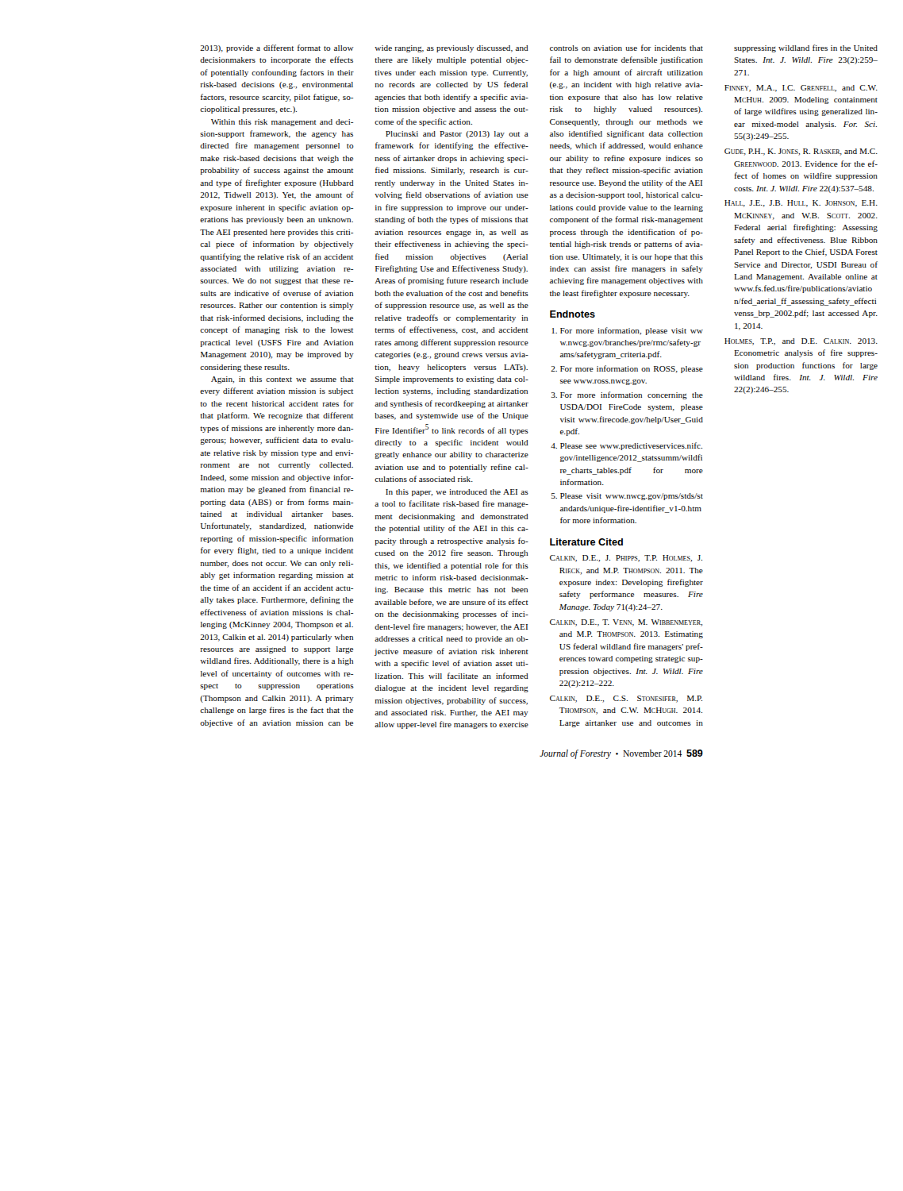2013), provide a different format to allow decisionmakers to incorporate the effects of potentially confounding factors in their risk-based decisions (e.g., environmental factors, resource scarcity, pilot fatigue, sociopolitical pressures, etc.).
Within this risk management and decision-support framework, the agency has directed fire management personnel to make risk-based decisions that weigh the probability of success against the amount and type of firefighter exposure (Hubbard 2012, Tidwell 2013). Yet, the amount of exposure inherent in specific aviation operations has previously been an unknown. The AEI presented here provides this critical piece of information by objectively quantifying the relative risk of an accident associated with utilizing aviation resources. We do not suggest that these results are indicative of overuse of aviation resources. Rather our contention is simply that risk-informed decisions, including the concept of managing risk to the lowest practical level (USFS Fire and Aviation Management 2010), may be improved by considering these results.
Again, in this context we assume that every different aviation mission is subject to the recent historical accident rates for that platform. We recognize that different types of missions are inherently more dangerous; however, sufficient data to evaluate relative risk by mission type and environment are not currently collected. Indeed, some mission and objective information may be gleaned from financial reporting data (ABS) or from forms maintained at individual airtanker bases. Unfortunately, standardized, nationwide reporting of mission-specific information for every flight, tied to a unique incident number, does not occur. We can only reliably get information regarding mission at the time of an accident if an accident actually takes place. Furthermore, defining the effectiveness of aviation missions is challenging (McKinney 2004, Thompson et al. 2013, Calkin et al. 2014) particularly when resources are assigned to support large wildland fires. Additionally, there is a high level of uncertainty of outcomes with respect to suppression operations (Thompson and Calkin 2011). A primary challenge on large fires is the fact that the objective of an aviation mission can be wide ranging, as previously discussed, and there are likely multiple potential objectives under each mission type. Currently, no records are collected by US federal agencies that both identify a specific aviation mission objective and assess the outcome of the specific action.
Plucinski and Pastor (2013) lay out a framework for identifying the effectiveness of airtanker drops in achieving specified missions. Similarly, research is currently underway in the United States involving field observations of aviation use in fire suppression to improve our understanding of both the types of missions that aviation resources engage in, as well as their effectiveness in achieving the specified mission objectives (Aerial Firefighting Use and Effectiveness Study). Areas of promising future research include both the evaluation of the cost and benefits of suppression resource use, as well as the relative tradeoffs or complementarity in terms of effectiveness, cost, and accident rates among different suppression resource categories (e.g., ground crews versus aviation, heavy helicopters versus LATs). Simple improvements to existing data collection systems, including standardization and synthesis of recordkeeping at airtanker bases, and systemwide use of the Unique Fire Identifier5 to link records of all types directly to a specific incident would greatly enhance our ability to characterize aviation use and to potentially refine calculations of associated risk.
In this paper, we introduced the AEI as a tool to facilitate risk-based fire management decisionmaking and demonstrated the potential utility of the AEI in this capacity through a retrospective analysis focused on the 2012 fire season. Through this, we identified a potential role for this metric to inform risk-based decisionmaking. Because this metric has not been available before, we are unsure of its effect on the decisionmaking processes of incident-level fire managers; however, the AEI addresses a critical need to provide an objective measure of aviation risk inherent with a specific level of aviation asset utilization. This will facilitate an informed dialogue at the incident level regarding mission objectives, probability of success, and associated risk. Further, the AEI may allow upper-level fire managers to exercise controls on aviation use for incidents that fail to demonstrate defensible justification for a high amount of aircraft utilization (e.g., an incident with high relative aviation exposure that also has low relative risk to highly valued resources). Consequently, through our methods we also identified significant data collection needs, which if addressed, would enhance our ability to refine exposure indices so that they reflect mission-specific aviation resource use. Beyond the utility of the AEI as a decision-support tool, historical calculations could provide value to the learning component of the formal risk-management process through the identification of potential high-risk trends or patterns of aviation use. Ultimately, it is our hope that this index can assist fire managers in safely achieving fire management objectives with the least firefighter exposure necessary.
Endnotes
For more information, please visit www.nwcg.gov/branches/pre/rmc/safety-grams/safetygram_criteria.pdf.
For more information on ROSS, please see www.ross.nwcg.gov.
For more information concerning the USDA/DOI FireCode system, please visit www.firecode.gov/help/User_Guide.pdf.
Please see www.predictiveservices.nifc.gov/intelligence/2012_statssumm/wildfire_charts_tables.pdf for more information.
Please visit www.nwcg.gov/pms/stds/standards/unique-fire-identifier_v1-0.htm for more information.
Literature Cited
Calkin, D.E., J. Phipps, T.P. Holmes, J. Rieck, and M.P. Thompson. 2011. The exposure index: Developing firefighter safety performance measures. Fire Manage. Today 71(4):24–27.
Calkin, D.E., T. Venn, M. Wibbenmeyer, and M.P. Thompson. 2013. Estimating US federal wildland fire managers' preferences toward competing strategic suppression objectives. Int. J. Wildl. Fire 22(2):212–222.
Calkin, D.E., C.S. Stonesifer, M.P. Thompson, and C.W. McHugh. 2014. Large airtanker use and outcomes in suppressing wildland fires in the United States. Int. J. Wildl. Fire 23(2):259–271.
Finney, M.A., I.C. Grenfell, and C.W. McHuh. 2009. Modeling containment of large wildfires using generalized linear mixed-model analysis. For. Sci. 55(3):249–255.
Gude, P.H., K. Jones, R. Rasker, and M.C. Greenwood. 2013. Evidence for the effect of homes on wildfire suppression costs. Int. J. Wildl. Fire 22(4):537–548.
Hall, J.E., J.B. Hull, K. Johnson, E.H. McKinney, and W.B. Scott. 2002. Federal aerial firefighting: Assessing safety and effectiveness. Blue Ribbon Panel Report to the Chief, USDA Forest Service and Director, USDI Bureau of Land Management. Available online at www.fs.fed.us/fire/publications/aviation/fed_aerial_ff_assessing_safety_effectivenss_brp_2002.pdf; last accessed Apr. 1, 2014.
Holmes, T.P., and D.E. Calkin. 2013. Econometric analysis of fire suppression production functions for large wildland fires. Int. J. Wildl. Fire 22(2):246–255.
Journal of Forestry • November 2014 589